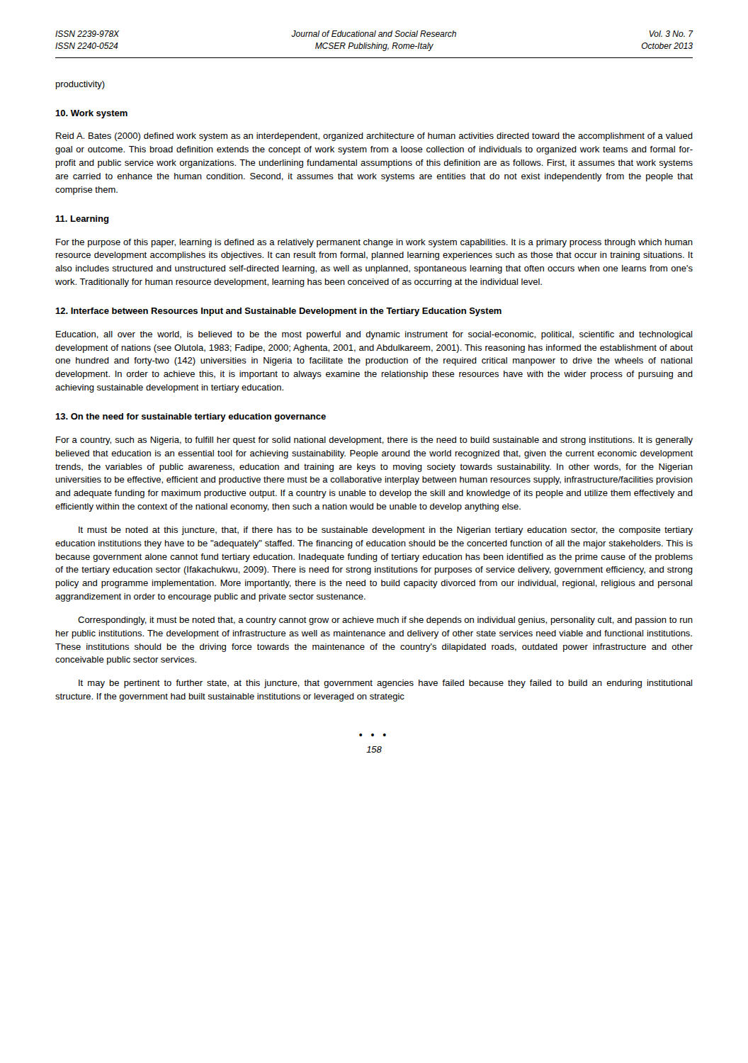| ISSN 2239-978X ISSN 2240-0524 | Journal of Educational and Social Research MCSER Publishing, Rome-Italy | Vol. 3 No. 7 October 2013 |
productivity)
10. Work system
Reid A. Bates (2000) defined work system as an interdependent, organized architecture of human activities directed toward the accomplishment of a valued goal or outcome. This broad definition extends the concept of work system from a loose collection of individuals to organized work teams and formal for-profit and public service work organizations. The underlining fundamental assumptions of this definition are as follows. First, it assumes that work systems are carried to enhance the human condition. Second, it assumes that work systems are entities that do not exist independently from the people that comprise them.
11. Learning
For the purpose of this paper, learning is defined as a relatively permanent change in work system capabilities. It is a primary process through which human resource development accomplishes its objectives. It can result from formal, planned learning experiences such as those that occur in training situations. It also includes structured and unstructured self-directed learning, as well as unplanned, spontaneous learning that often occurs when one learns from one's work. Traditionally for human resource development, learning has been conceived of as occurring at the individual level.
12. Interface between Resources Input and Sustainable Development in the Tertiary Education System
Education, all over the world, is believed to be the most powerful and dynamic instrument for social-economic, political, scientific and technological development of nations (see Olutola, 1983; Fadipe, 2000; Aghenta, 2001, and Abdulkareem, 2001). This reasoning has informed the establishment of about one hundred and forty-two (142) universities in Nigeria to facilitate the production of the required critical manpower to drive the wheels of national development. In order to achieve this, it is important to always examine the relationship these resources have with the wider process of pursuing and achieving sustainable development in tertiary education.
13. On the need for sustainable tertiary education governance
For a country, such as Nigeria, to fulfill her quest for solid national development, there is the need to build sustainable and strong institutions. It is generally believed that education is an essential tool for achieving sustainability. People around the world recognized that, given the current economic development trends, the variables of public awareness, education and training are keys to moving society towards sustainability. In other words, for the Nigerian universities to be effective, efficient and productive there must be a collaborative interplay between human resources supply, infrastructure/facilities provision and adequate funding for maximum productive output. If a country is unable to develop the skill and knowledge of its people and utilize them effectively and efficiently within the context of the national economy, then such a nation would be unable to develop anything else.
It must be noted at this juncture, that, if there has to be sustainable development in the Nigerian tertiary education sector, the composite tertiary education institutions they have to be "adequately" staffed. The financing of education should be the concerted function of all the major stakeholders. This is because government alone cannot fund tertiary education. Inadequate funding of tertiary education has been identified as the prime cause of the problems of the tertiary education sector (Ifakachukwu, 2009). There is need for strong institutions for purposes of service delivery, government efficiency, and strong policy and programme implementation. More importantly, there is the need to build capacity divorced from our individual, regional, religious and personal aggrandizement in order to encourage public and private sector sustenance.
Correspondingly, it must be noted that, a country cannot grow or achieve much if she depends on individual genius, personality cult, and passion to run her public institutions. The development of infrastructure as well as maintenance and delivery of other state services need viable and functional institutions. These institutions should be the driving force towards the maintenance of the country's dilapidated roads, outdated power infrastructure and other conceivable public sector services.
It may be pertinent to further state, at this juncture, that government agencies have failed because they failed to build an enduring institutional structure. If the government had built sustainable institutions or leveraged on strategic
• • •
158